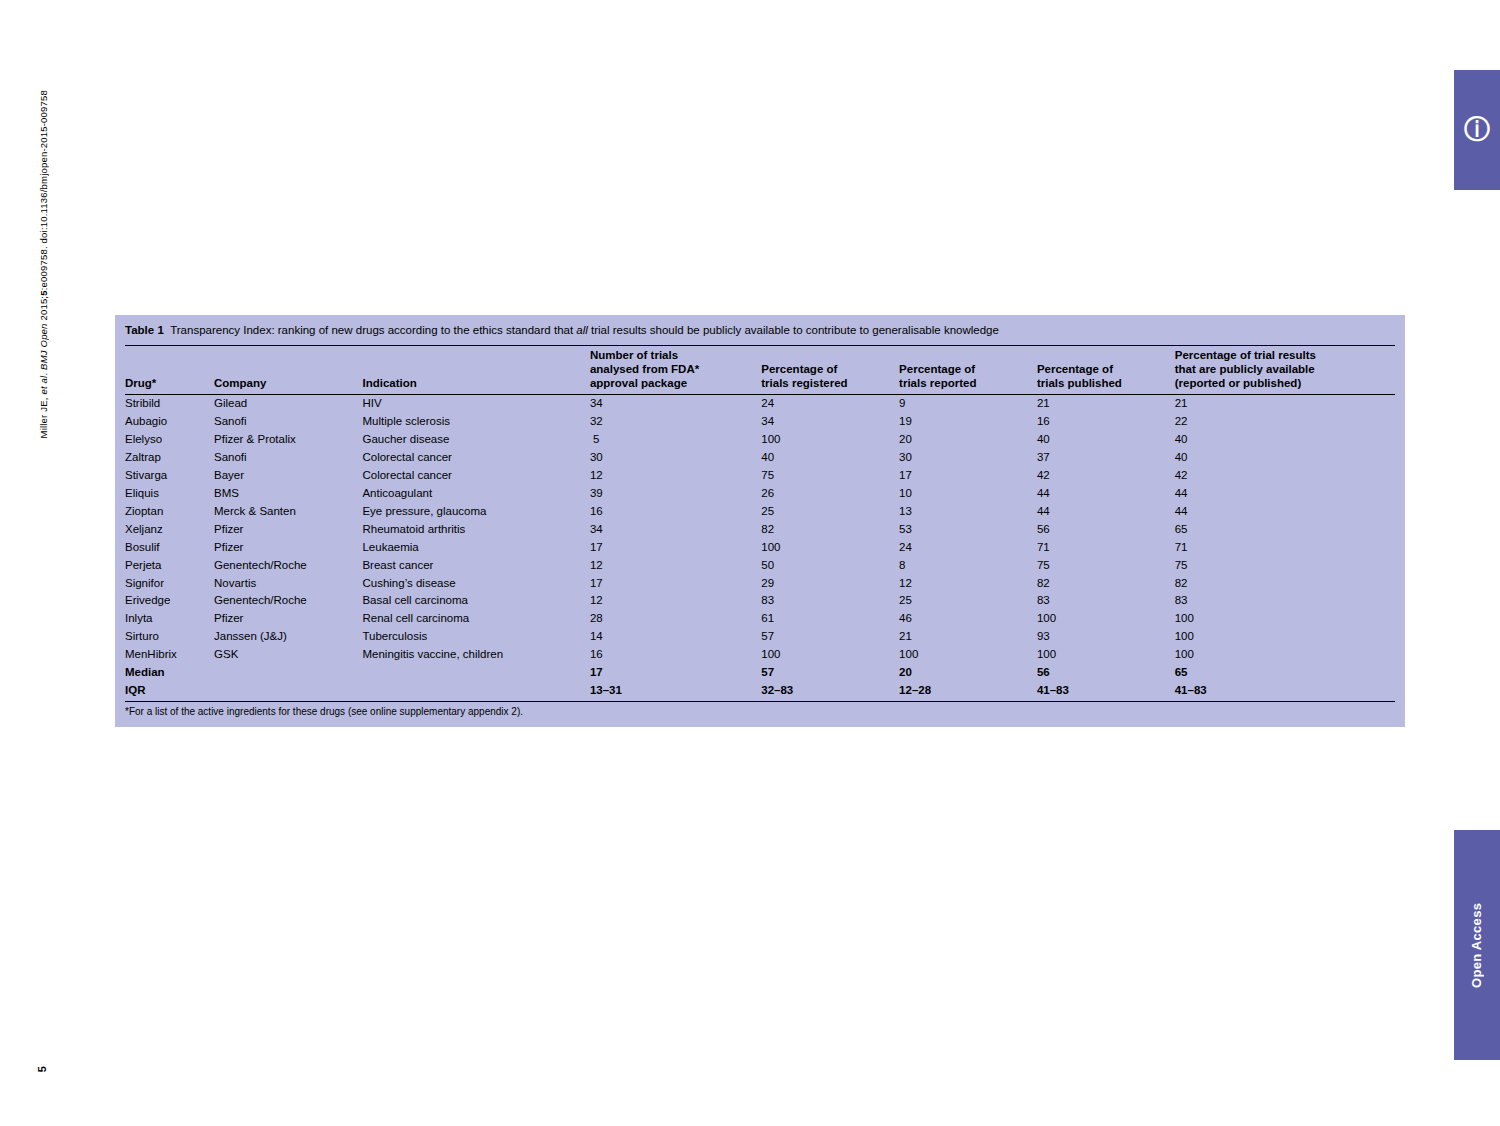Miller JE, et al. BMJ Open 2015;5:e009758. doi:10.1136/bmjopen-2015-009758
5
ⓘ
Open Access
Table 1 Transparency Index: ranking of new drugs according to the ethics standard that all trial results should be publicly available to contribute to generalisable knowledge
| Drug* | Company | Indication | Number of trials analysed from FDA* approval package | Percentage of trials registered | Percentage of trials reported | Percentage of trials published | Percentage of trial results that are publicly available (reported or published) |
| --- | --- | --- | --- | --- | --- | --- | --- |
| Stribild | Gilead | HIV | 34 | 24 | 9 | 21 | 21 |
| Aubagio | Sanofi | Multiple sclerosis | 32 | 34 | 19 | 16 | 22 |
| Elelyso | Pfizer & Protalix | Gaucher disease | 5 | 100 | 20 | 40 | 40 |
| Zaltrap | Sanofi | Colorectal cancer | 30 | 40 | 30 | 37 | 40 |
| Stivarga | Bayer | Colorectal cancer | 12 | 75 | 17 | 42 | 42 |
| Eliquis | BMS | Anticoagulant | 39 | 26 | 10 | 44 | 44 |
| Zioptan | Merck & Santen | Eye pressure, glaucoma | 16 | 25 | 13 | 44 | 44 |
| Xeljanz | Pfizer | Rheumatoid arthritis | 34 | 82 | 53 | 56 | 65 |
| Bosulif | Pfizer | Leukaemia | 17 | 100 | 24 | 71 | 71 |
| Perjeta | Genentech/Roche | Breast cancer | 12 | 50 | 8 | 75 | 75 |
| Signifor | Novartis | Cushing’s disease | 17 | 29 | 12 | 82 | 82 |
| Erivedge | Genentech/Roche | Basal cell carcinoma | 12 | 83 | 25 | 83 | 83 |
| Inlyta | Pfizer | Renal cell carcinoma | 28 | 61 | 46 | 100 | 100 |
| Sirturo | Janssen (J&J) | Tuberculosis | 14 | 57 | 21 | 93 | 100 |
| MenHibrix | GSK | Meningitis vaccine, children | 16 | 100 | 100 | 100 | 100 |
| Median | | | 17 | 57 | 20 | 56 | 65 |
| IQR | | | 13–31 | 32–83 | 12–28 | 41–83 | 41–83 |
*For a list of the active ingredients for these drugs (see online supplementary appendix 2).